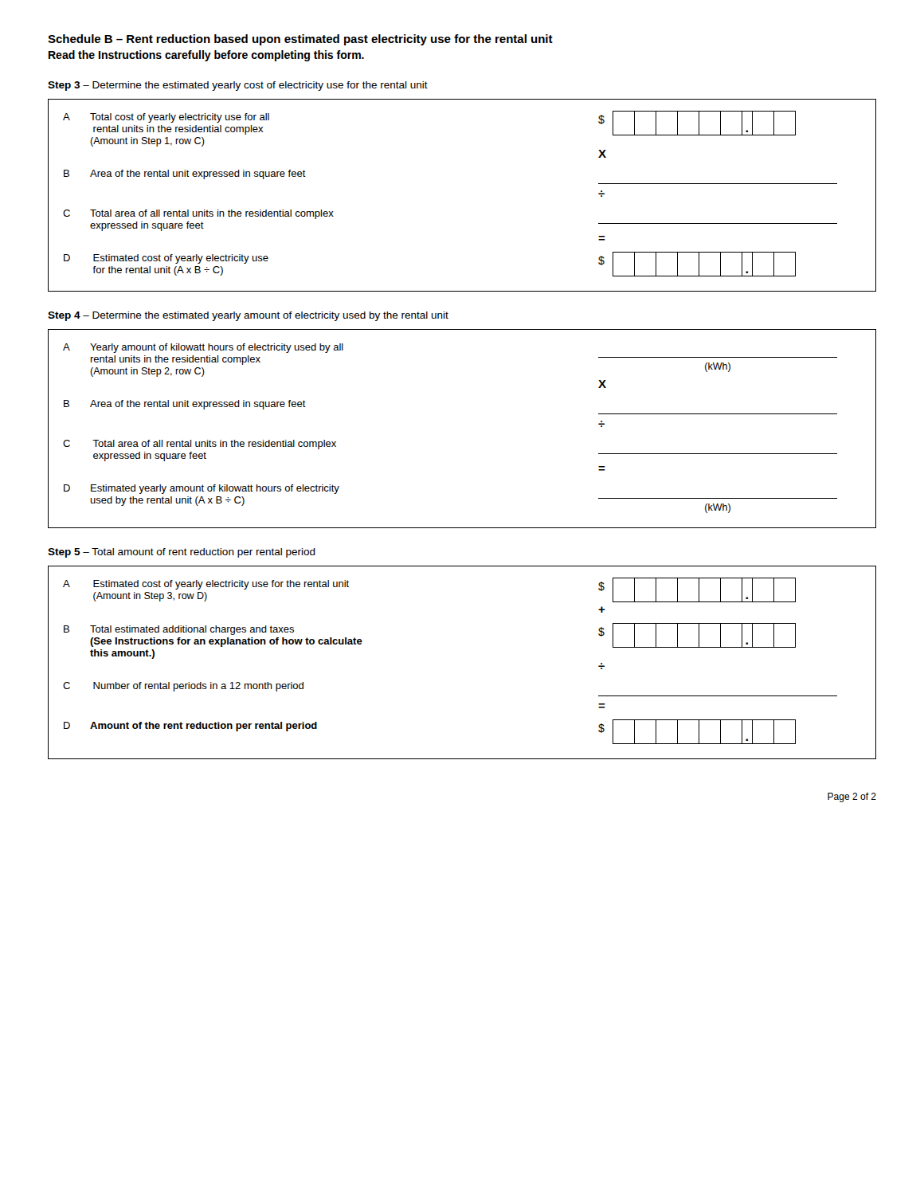Schedule B – Rent reduction based upon estimated past electricity use for the rental unit
Read the Instructions carefully before completing this form.
Step 3 – Determine the estimated yearly cost of electricity use for the rental unit
| A | Total cost of yearly electricity use for all rental units in the residential complex (Amount in Step 1, row C) | $ / / / / / / / . / / / |
| | | X |
| B | Area of the rental unit expressed in square feet | |
| | | ÷ |
| C | Total area of all rental units in the residential complex expressed in square feet | |
| | | = |
| D | Estimated cost of yearly electricity use for the rental unit (A x B ÷ C) | $ / / / / / / / . / / / |
Step 4 – Determine the estimated yearly amount of electricity used by the rental unit
| A | Yearly amount of kilowatt hours of electricity used by all rental units in the residential complex (Amount in Step 2, row C) | (kWh) |
| | | X |
| B | Area of the rental unit expressed in square feet | |
| | | ÷ |
| C | Total area of all rental units in the residential complex expressed in square feet | |
| | | = |
| D | Estimated yearly amount of kilowatt hours of electricity used by the rental unit (A x B ÷ C) | (kWh) |
Step 5 – Total amount of rent reduction per rental period
| A | Estimated cost of yearly electricity use for the rental unit (Amount in Step 3, row D) | $ / / / / / / / . / / / |
| | | + |
| B | Total estimated additional charges and taxes (See Instructions for an explanation of how to calculate this amount.) | $ / / / / / / / . / / / |
| | | ÷ |
| C | Number of rental periods in a 12 month period | |
| | | = |
| D | Amount of the rent reduction per rental period | $ / / / / / / / . / / / |
Page 2 of 2